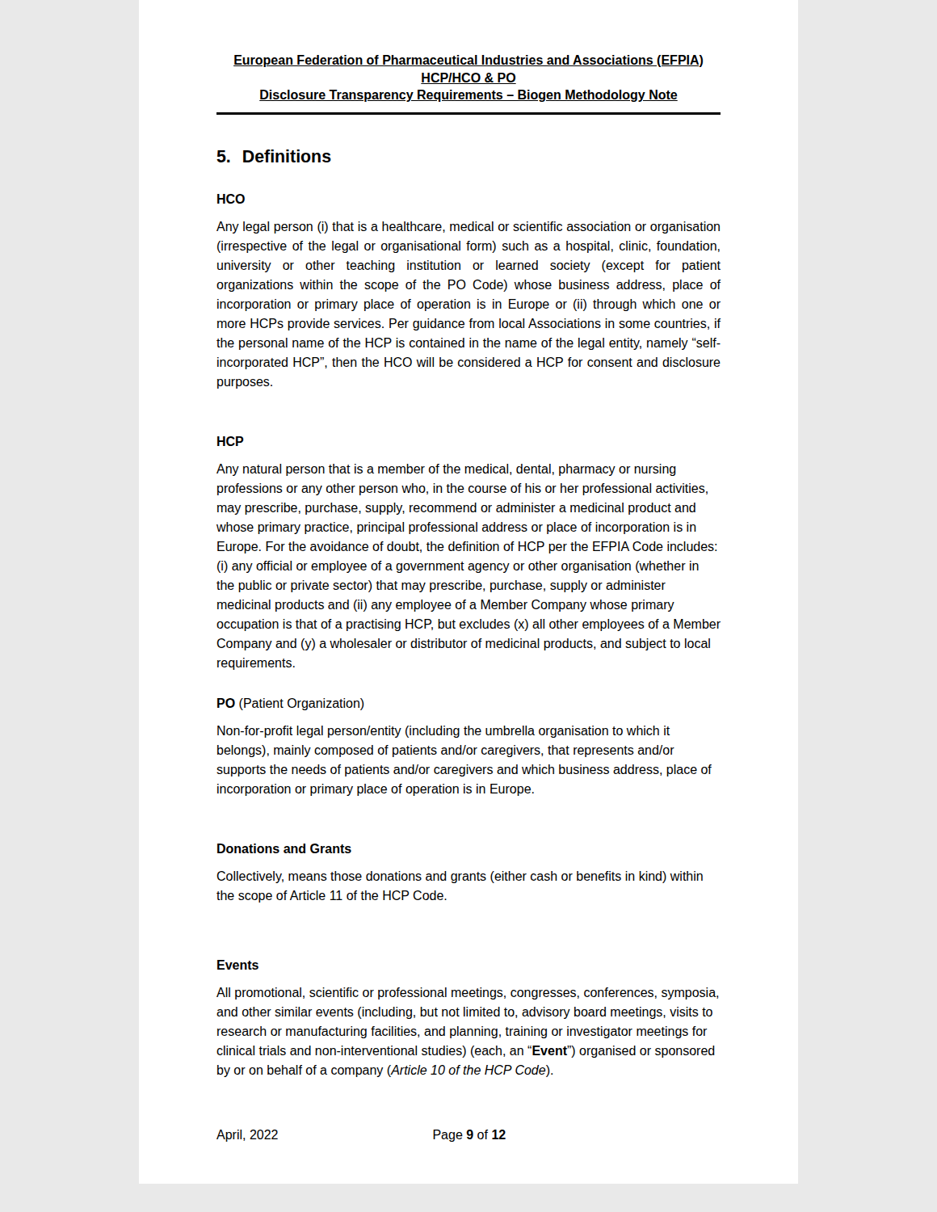European Federation of Pharmaceutical Industries and Associations (EFPIA) HCP/HCO & PO
Disclosure Transparency Requirements – Biogen Methodology Note
5. Definitions
HCO
Any legal person (i) that is a healthcare, medical or scientific association or organisation (irrespective of the legal or organisational form) such as a hospital, clinic, foundation, university or other teaching institution or learned society (except for patient organizations within the scope of the PO Code) whose business address, place of incorporation or primary place of operation is in Europe or (ii) through which one or more HCPs provide services. Per guidance from local Associations in some countries, if the personal name of the HCP is contained in the name of the legal entity, namely “self-incorporated HCP”, then the HCO will be considered a HCP for consent and disclosure purposes.
HCP
Any natural person that is a member of the medical, dental, pharmacy or nursing professions or any other person who, in the course of his or her professional activities, may prescribe, purchase, supply, recommend or administer a medicinal product and whose primary practice, principal professional address or place of incorporation is in Europe. For the avoidance of doubt, the definition of HCP per the EFPIA Code includes: (i) any official or employee of a government agency or other organisation (whether in the public or private sector) that may prescribe, purchase, supply or administer medicinal products and (ii) any employee of a Member Company whose primary occupation is that of a practising HCP, but excludes (x) all other employees of a Member Company and (y) a wholesaler or distributor of medicinal products, and subject to local requirements.
PO (Patient Organization)
Non-for-profit legal person/entity (including the umbrella organisation to which it belongs), mainly composed of patients and/or caregivers, that represents and/or supports the needs of patients and/or caregivers and which business address, place of incorporation or primary place of operation is in Europe.
Donations and Grants
Collectively, means those donations and grants (either cash or benefits in kind) within the scope of Article 11 of the HCP Code.
Events
All promotional, scientific or professional meetings, congresses, conferences, symposia, and other similar events (including, but not limited to, advisory board meetings, visits to research or manufacturing facilities, and planning, training or investigator meetings for clinical trials and non-interventional studies) (each, an “Event”) organised or sponsored by or on behalf of a company (Article 10 of the HCP Code).
April, 2022
Page 9 of 12